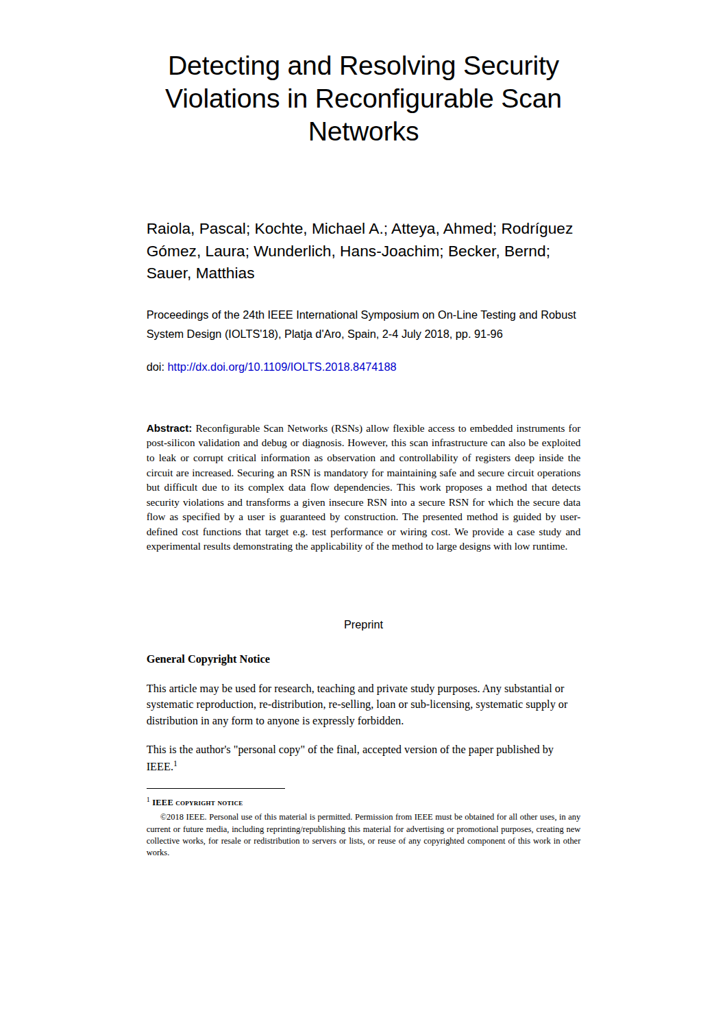Detecting and Resolving Security Violations in Reconfigurable Scan Networks
Raiola, Pascal; Kochte, Michael A.; Atteya, Ahmed; Rodríguez Gómez, Laura; Wunderlich, Hans-Joachim; Becker, Bernd; Sauer, Matthias
Proceedings of the 24th IEEE International Symposium on On-Line Testing and Robust System Design (IOLTS'18), Platja d'Aro, Spain, 2-4 July 2018, pp. 91-96
doi: http://dx.doi.org/10.1109/IOLTS.2018.8474188
Abstract: Reconfigurable Scan Networks (RSNs) allow flexible access to embedded instruments for post-silicon validation and debug or diagnosis. However, this scan infrastructure can also be exploited to leak or corrupt critical information as observation and controllability of registers deep inside the circuit are increased. Securing an RSN is mandatory for maintaining safe and secure circuit operations but difficult due to its complex data flow dependencies. This work proposes a method that detects security violations and transforms a given insecure RSN into a secure RSN for which the secure data flow as specified by a user is guaranteed by construction. The presented method is guided by user-defined cost functions that target e.g. test performance or wiring cost. We provide a case study and experimental results demonstrating the applicability of the method to large designs with low runtime.
Preprint
General Copyright Notice
This article may be used for research, teaching and private study purposes. Any substantial or systematic reproduction, re-distribution, re-selling, loan or sub-licensing, systematic supply or distribution in any form to anyone is expressly forbidden.
This is the author's "personal copy" of the final, accepted version of the paper published by IEEE.1
1 IEEE copyright notice ©2018 IEEE. Personal use of this material is permitted. Permission from IEEE must be obtained for all other uses, in any current or future media, including reprinting/republishing this material for advertising or promotional purposes, creating new collective works, for resale or redistribution to servers or lists, or reuse of any copyrighted component of this work in other works.